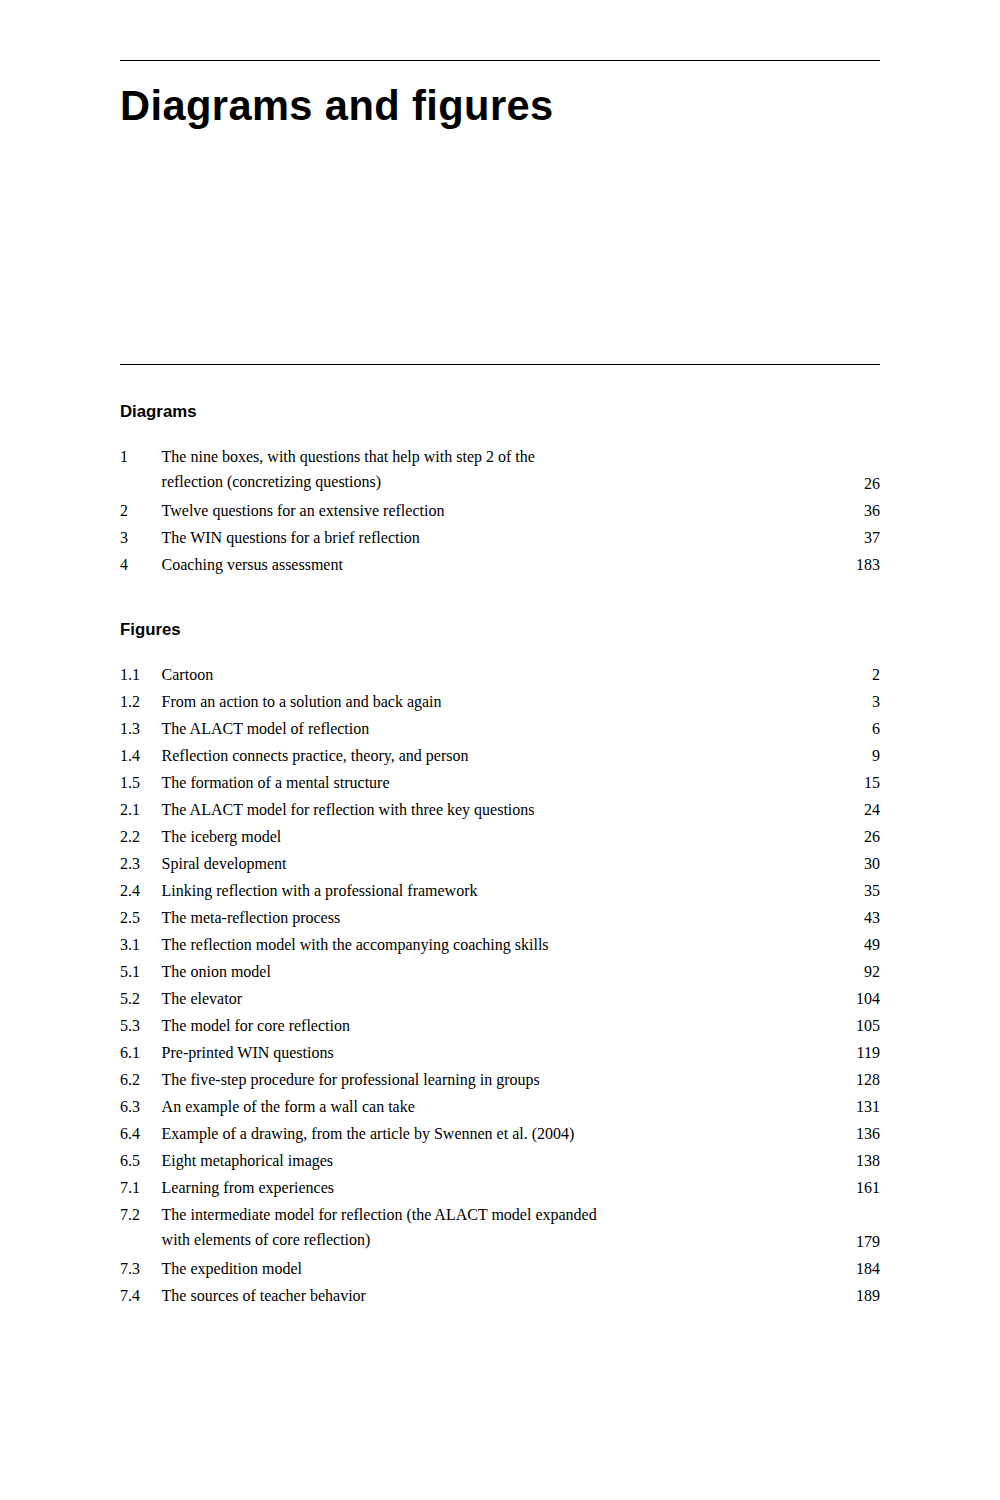Diagrams and figures
Diagrams
| 1 | The nine boxes, with questions that help with step 2 of the | |
| | reflection (concretizing questions) | 26 |
| 2 | Twelve questions for an extensive reflection | 36 |
| 3 | The WIN questions for a brief reflection | 37 |
| 4 | Coaching versus assessment | 183 |
Figures
| 1.1 | Cartoon | 2 |
| 1.2 | From an action to a solution and back again | 3 |
| 1.3 | The ALACT model of reflection | 6 |
| 1.4 | Reflection connects practice, theory, and person | 9 |
| 1.5 | The formation of a mental structure | 15 |
| 2.1 | The ALACT model for reflection with three key questions | 24 |
| 2.2 | The iceberg model | 26 |
| 2.3 | Spiral development | 30 |
| 2.4 | Linking reflection with a professional framework | 35 |
| 2.5 | The meta-reflection process | 43 |
| 3.1 | The reflection model with the accompanying coaching skills | 49 |
| 5.1 | The onion model | 92 |
| 5.2 | The elevator | 104 |
| 5.3 | The model for core reflection | 105 |
| 6.1 | Pre-printed WIN questions | 119 |
| 6.2 | The five-step procedure for professional learning in groups | 128 |
| 6.3 | An example of the form a wall can take | 131 |
| 6.4 | Example of a drawing, from the article by Swennen et al. (2004) | 136 |
| 6.5 | Eight metaphorical images | 138 |
| 7.1 | Learning from experiences | 161 |
| 7.2 | The intermediate model for reflection (the ALACT model expanded | |
| | with elements of core reflection) | 179 |
| 7.3 | The expedition model | 184 |
| 7.4 | The sources of teacher behavior | 189 |